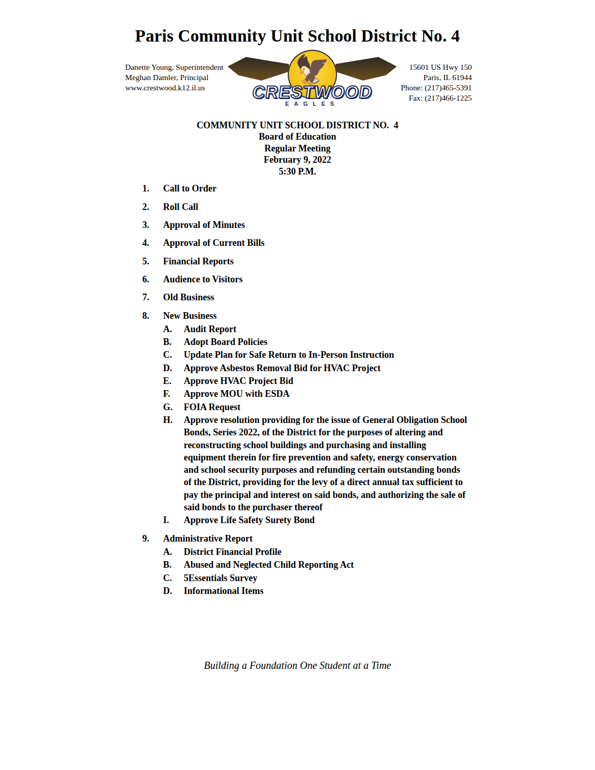Paris Community Unit School District No. 4
Danette Young, Superintendent
Meghan Damler, Principal
www.crestwood.k12.il.us
🦅
CRESTWOOD
EAGLES
15601 US Hwy 150
Paris, IL 61944
Phone: (217)465-5391
Fax: (217)466-1225
COMMUNITY UNIT SCHOOL DISTRICT NO. 4
Board of Education
Regular Meeting
February 9, 2022
5:30 P.M.
Call to Order
Roll Call
Approval of Minutes
Approval of Current Bills
Financial Reports
Audience to Visitors
Old Business
New Business
Audit Report
Adopt Board Policies
Update Plan for Safe Return to In-Person Instruction
Approve Asbestos Removal Bid for HVAC Project
Approve HVAC Project Bid
Approve MOU with ESDA
FOIA Request
Approve resolution providing for the issue of General Obligation School Bonds, Series 2022, of the District for the purposes of altering and reconstructing school buildings and purchasing and installing equipment therein for fire prevention and safety, energy conservation and school security purposes and refunding certain outstanding bonds of the District, providing for the levy of a direct annual tax sufficient to pay the principal and interest on said bonds, and authorizing the sale of said bonds to the purchaser thereof
Approve Life Safety Surety Bond
Administrative Report
District Financial Profile
Abused and Neglected Child Reporting Act
5Essentials Survey
Informational Items
Building a Foundation One Student at a Time